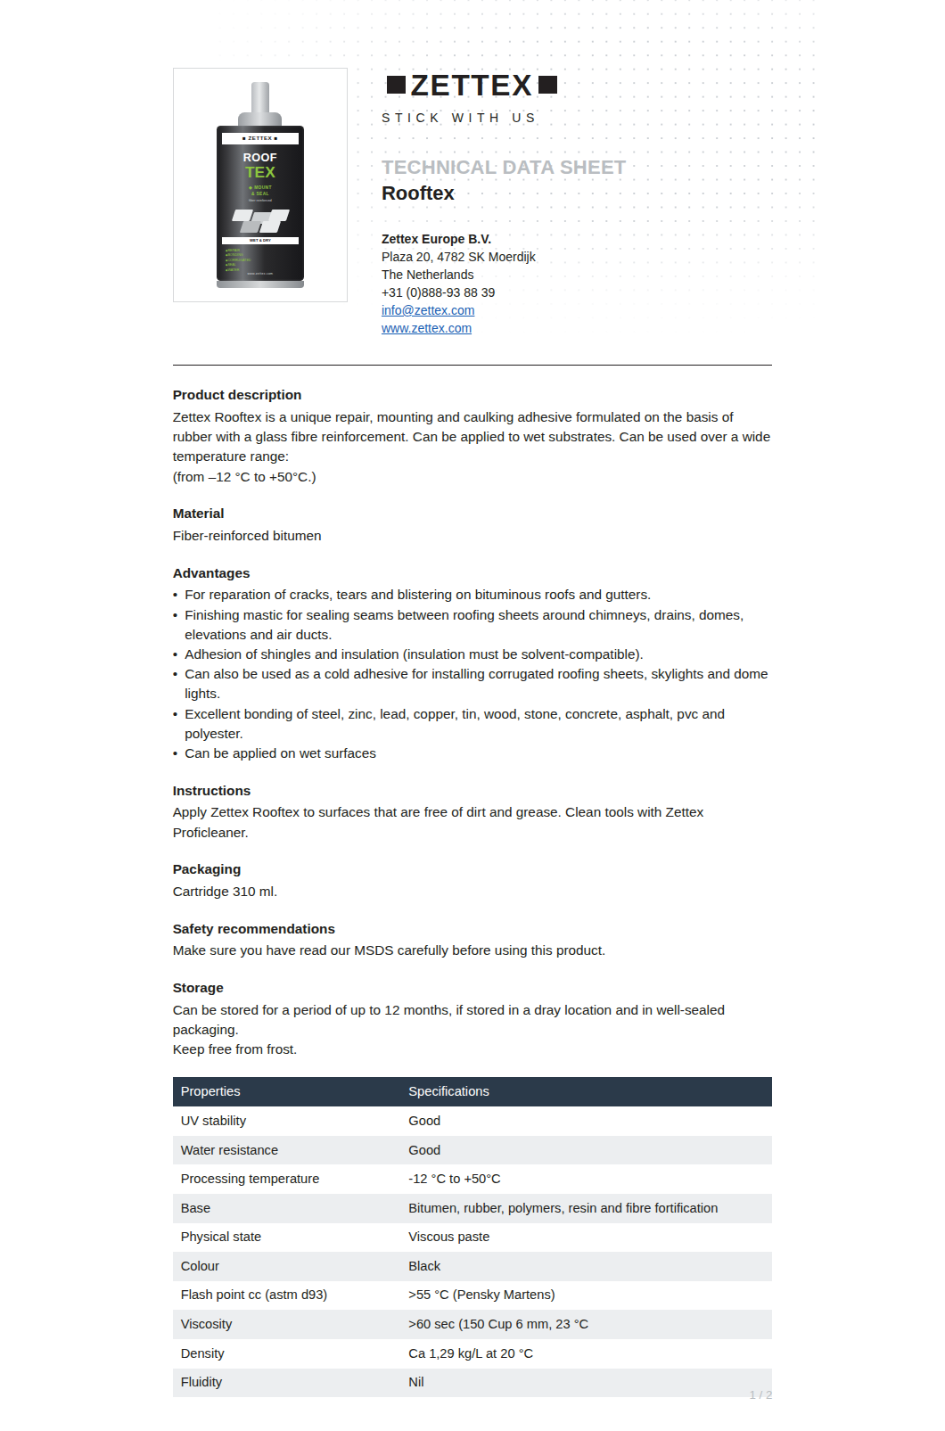■ ZETTEX ■
ROOF
TEX
◆ MOUNT
& SEAL
fiber reinforced
WET & DRY
REPAIR
BONDING
CORRUGATED
SEAL
WATER
www.zettex.com
ZETTEX
STICK WITH US
TECHNICAL DATA SHEET
Rooftex
Zettex Europe B.V.
Plaza 20, 4782 SK Moerdijk
The Netherlands
+31 (0)888-93 88 39
info@zettex.com
www.zettex.com
Product description
Zettex Rooftex is a unique repair, mounting and caulking adhesive formulated on the basis of rubber with a glass fibre reinforcement. Can be applied to wet substrates. Can be used over a wide temperature range:
(from –12 °C to +50°C.)
Material
Fiber-reinforced bitumen
Advantages
For reparation of cracks, tears and blistering on bituminous roofs and gutters.
Finishing mastic for sealing seams between roofing sheets around chimneys, drains, domes, elevations and air ducts.
Adhesion of shingles and insulation (insulation must be solvent-compatible).
Can also be used as a cold adhesive for installing corrugated roofing sheets, skylights and dome lights.
Excellent bonding of steel, zinc, lead, copper, tin, wood, stone, concrete, asphalt, pvc and polyester.
Can be applied on wet surfaces
Instructions
Apply Zettex Rooftex to surfaces that are free of dirt and grease. Clean tools with Zettex Proficleaner.
Packaging
Cartridge 310 ml.
Safety recommendations
Make sure you have read our MSDS carefully before using this product.
Storage
Can be stored for a period of up to 12 months, if stored in a dray location and in well-sealed packaging.
Keep free from frost.
| Properties | Specifications |
| --- | --- |
| UV stability | Good |
| Water resistance | Good |
| Processing temperature | -12 °C to +50°C |
| Base | Bitumen, rubber, polymers, resin and fibre fortification |
| Physical state | Viscous paste |
| Colour | Black |
| Flash point cc (astm d93) | >55 °C (Pensky Martens) |
| Viscosity | >60 sec (150 Cup 6 mm, 23 °C |
| Density | Ca 1,29 kg/L at 20 °C |
| Fluidity | Nil |
1 / 2